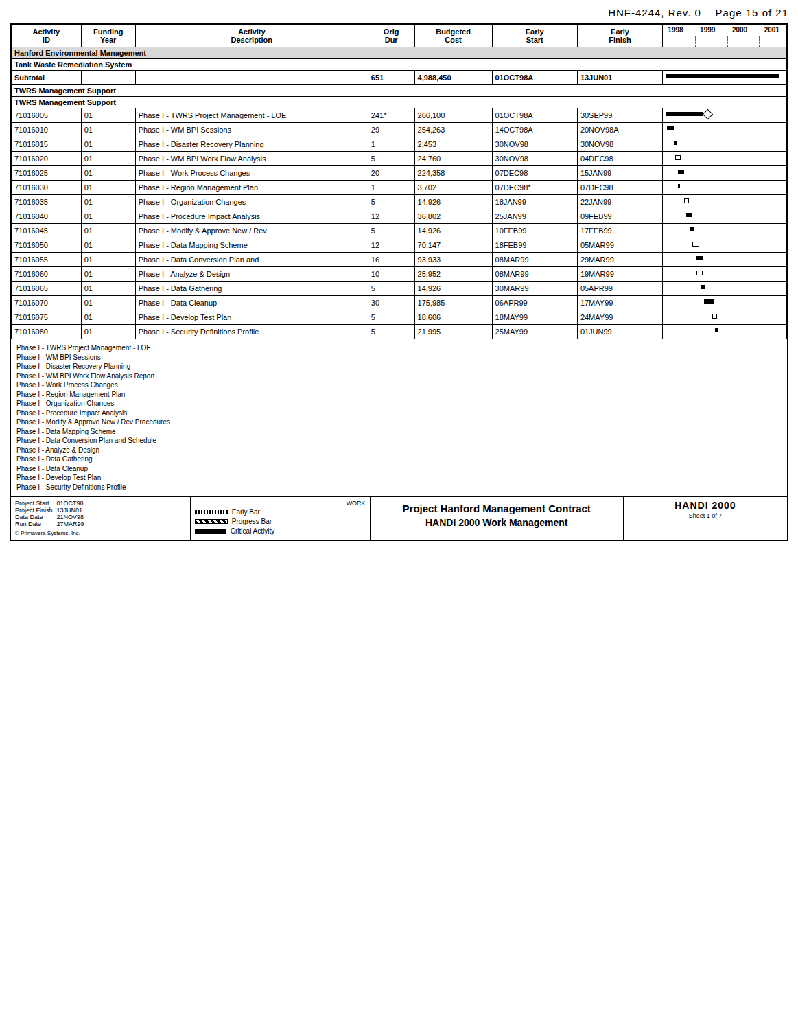HNF-4244, Rev. 0 Page 15 of 21
| Activity ID | Funding Year | Activity Description | Orig Dur | Budgeted Cost | Early Start | Early Finish | 1998 1999 2000 2001 |
| --- | --- | --- | --- | --- | --- | --- | --- |
| Hanford Environmental Management |
| Tank Waste Remediation System |
| Subtotal | | | 651 | 4,988,450 | 01OCT98A | 13JUN01 | |
| TWRS Management Support |
| TWRS Management Support |
| 71016005 | 01 | Phase I - TWRS Project Management - LOE | 241* | 266,100 | 01OCT98A | 30SEP99 | |
| 71016010 | 01 | Phase I - WM BPI Sessions | 29 | 254,263 | 14OCT98A | 20NOV98A | |
| 71016015 | 01 | Phase I - Disaster Recovery Planning | 1 | 2,453 | 30NOV98 | 30NOV98 | |
| 71016020 | 01 | Phase I - WM BPI Work Flow Analysis | 5 | 24,760 | 30NOV98 | 04DEC98 | |
| 71016025 | 01 | Phase I - Work Process Changes | 20 | 224,358 | 07DEC98 | 15JAN99 | |
| 71016030 | 01 | Phase I - Region Management Plan | 1 | 3,702 | 07DEC98* | 07DEC98 | |
| 71016035 | 01 | Phase I - Organization Changes | 5 | 14,926 | 18JAN99 | 22JAN99 | |
| 71016040 | 01 | Phase I - Procedure Impact Analysis | 12 | 36,802 | 25JAN99 | 09FEB99 | |
| 71016045 | 01 | Phase I - Modify & Approve New / Rev | 5 | 14,926 | 10FEB99 | 17FEB99 | |
| 71016050 | 01 | Phase I - Data Mapping Scheme | 12 | 70,147 | 18FEB99 | 05MAR99 | |
| 71016055 | 01 | Phase I - Data Conversion Plan and | 16 | 93,933 | 08MAR99 | 29MAR99 | |
| 71016060 | 01 | Phase I - Analyze & Design | 10 | 25,952 | 08MAR99 | 19MAR99 | |
| 71016065 | 01 | Phase I - Data Gathering | 5 | 14,926 | 30MAR99 | 05APR99 | |
| 71016070 | 01 | Phase I - Data Cleanup | 30 | 175,985 | 06APR99 | 17MAY99 | |
| 71016075 | 01 | Phase I - Develop Test Plan | 5 | 18,606 | 18MAY99 | 24MAY99 | |
| 71016080 | 01 | Phase I - Security Definitions Profile | 5 | 21,995 | 25MAY99 | 01JUN99 | |
Phase I - TWRS Project Management - LOE
Phase I - WM BPI Sessions
Phase I - Disaster Recovery Planning
Phase I - WM BPI Work Flow Analysis Report
Phase I - Work Process Changes
Phase I - Region Management Plan
Phase I - Organization Changes
Phase I - Procedure Impact Analysis
Phase I - Modify & Approve New / Rev Procedures
Phase I - Data Mapping Scheme
Phase I - Data Conversion Plan and Schedule
Phase I - Analyze & Design
Phase I - Data Gathering
Phase I - Data Cleanup
Phase I - Develop Test Plan
Phase I - Security Definitions Profile
| Project Start | 01OCT98 |
| Project Finish | 13JUN01 |
| Data Date | 21NOV98 |
| Run Date | 27MAR99 |
© Primavera Systems, Inc.
WORK
Early Bar
Progress Bar
Critical Activity
Project Hanford Management Contract
HANDI 2000 Work Management
HANDI 2000
Sheet 1 of 7